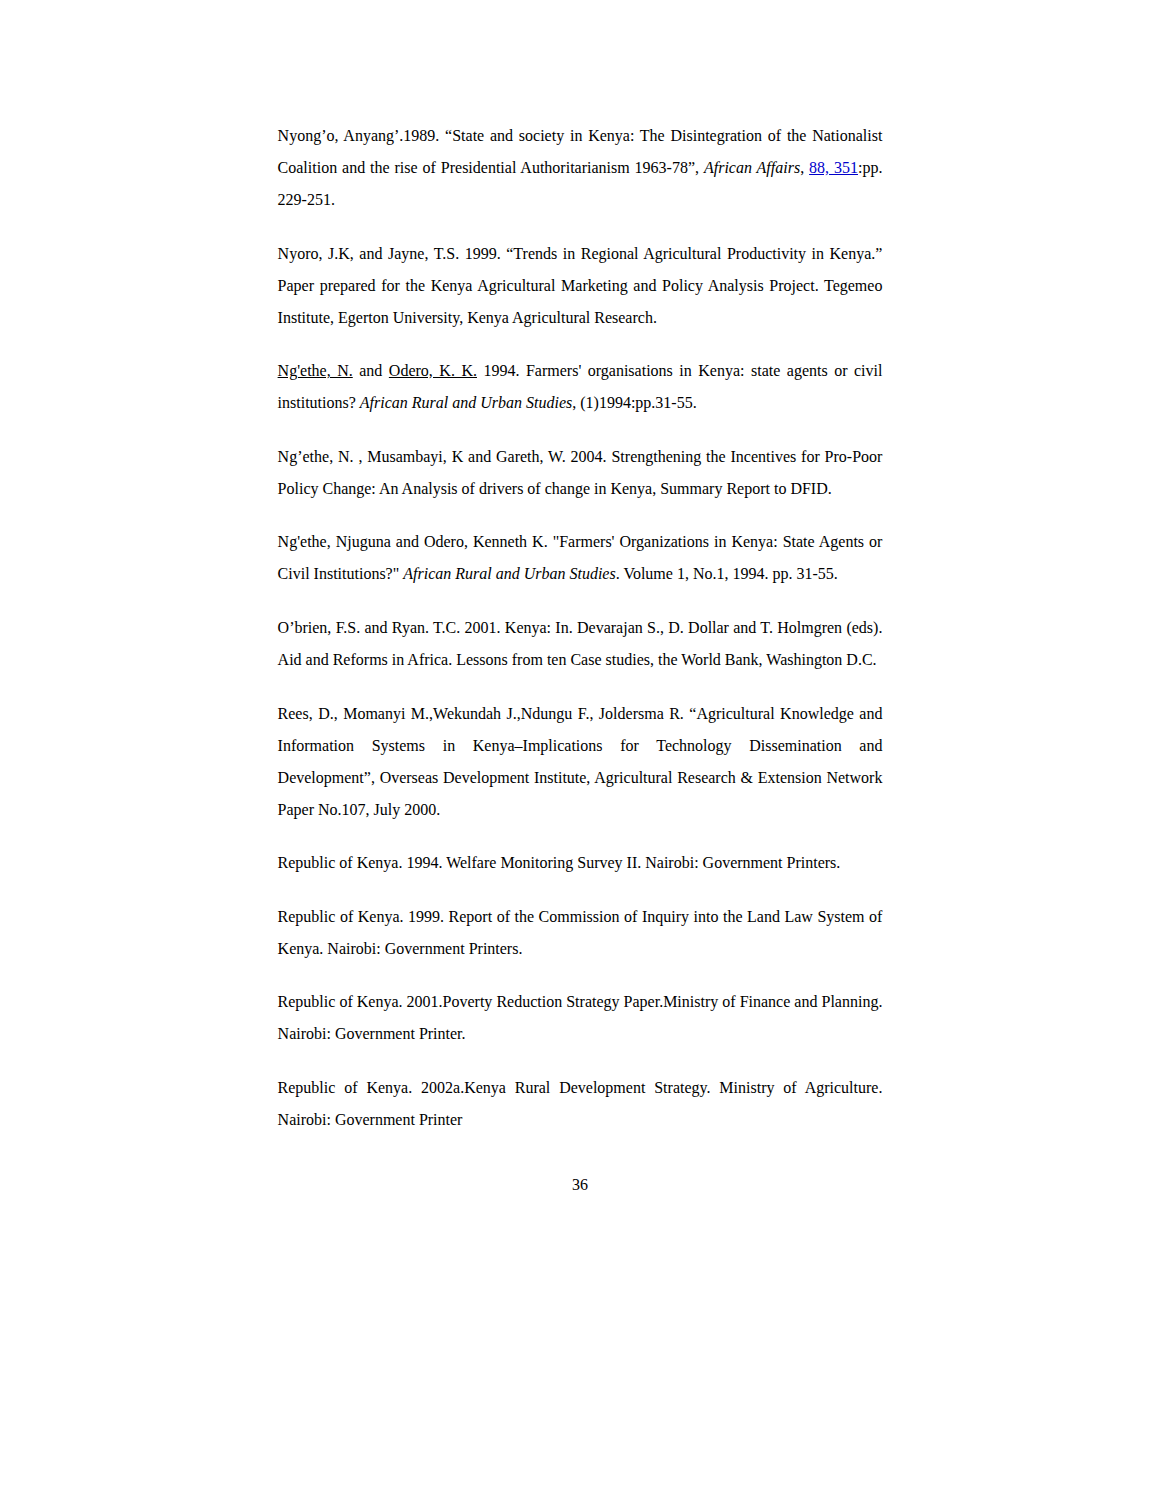Nyong’o, Anyang’.1989. “State and society in Kenya: The Disintegration of the Nationalist Coalition and the rise of Presidential Authoritarianism 1963-78”, African Affairs, 88, 351:pp. 229-251.
Nyoro, J.K, and Jayne, T.S. 1999. “Trends in Regional Agricultural Productivity in Kenya.” Paper prepared for the Kenya Agricultural Marketing and Policy Analysis Project. Tegemeo Institute, Egerton University, Kenya Agricultural Research.
Ng'ethe, N. and Odero, K. K. 1994. Farmers' organisations in Kenya: state agents or civil institutions? African Rural and Urban Studies, (1)1994:pp.31-55.
Ng’ethe, N. , Musambayi, K and Gareth, W. 2004. Strengthening the Incentives for Pro-Poor Policy Change: An Analysis of drivers of change in Kenya, Summary Report to DFID.
Ng'ethe, Njuguna and Odero, Kenneth K. "Farmers' Organizations in Kenya: State Agents or Civil Institutions?" African Rural and Urban Studies. Volume 1, No.1, 1994. pp. 31-55.
O’brien, F.S. and Ryan. T.C. 2001. Kenya: In. Devarajan S., D. Dollar and T. Holmgren (eds). Aid and Reforms in Africa. Lessons from ten Case studies, the World Bank, Washington D.C.
Rees, D., Momanyi M.,Wekundah J.,Ndungu F., Joldersma R. “Agricultural Knowledge and Information Systems in Kenya–Implications for Technology Dissemination and Development”, Overseas Development Institute, Agricultural Research & Extension Network Paper No.107, July 2000.
Republic of Kenya. 1994. Welfare Monitoring Survey II. Nairobi: Government Printers.
Republic of Kenya. 1999. Report of the Commission of Inquiry into the Land Law System of Kenya. Nairobi: Government Printers.
Republic of Kenya. 2001.Poverty Reduction Strategy Paper.Ministry of Finance and Planning. Nairobi: Government Printer.
Republic of Kenya. 2002a.Kenya Rural Development Strategy. Ministry of Agriculture. Nairobi: Government Printer
36